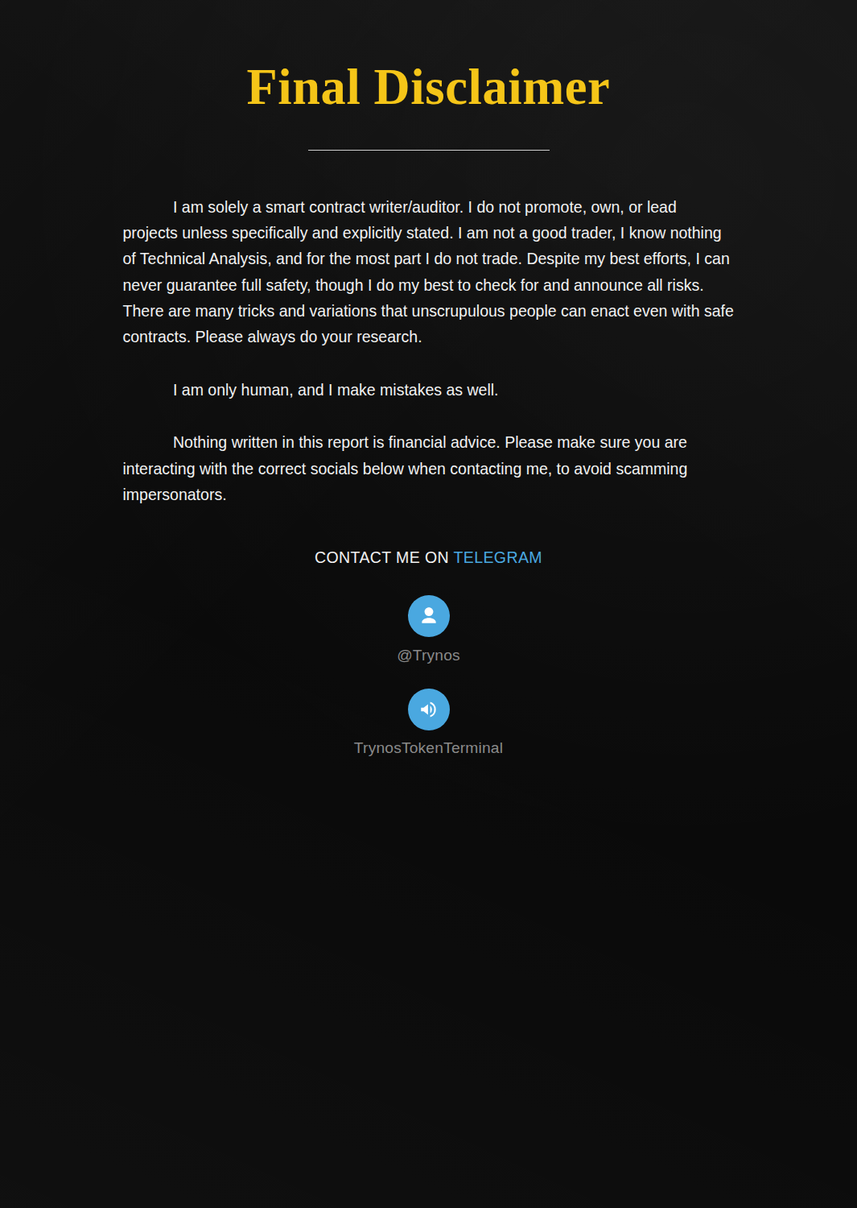Final Disclaimer
I am solely a smart contract writer/auditor. I do not promote, own, or lead projects unless specifically and explicitly stated. I am not a good trader, I know nothing of Technical Analysis, and for the most part I do not trade. Despite my best efforts, I can never guarantee full safety, though I do my best to check for and announce all risks. There are many tricks and variations that unscrupulous people can enact even with safe contracts. Please always do your research.
I am only human, and I make mistakes as well.
Nothing written in this report is financial advice. Please make sure you are interacting with the correct socials below when contacting me, to avoid scamming impersonators.
CONTACT ME ON TELEGRAM
@Trynos
TrynosTokenTerminal